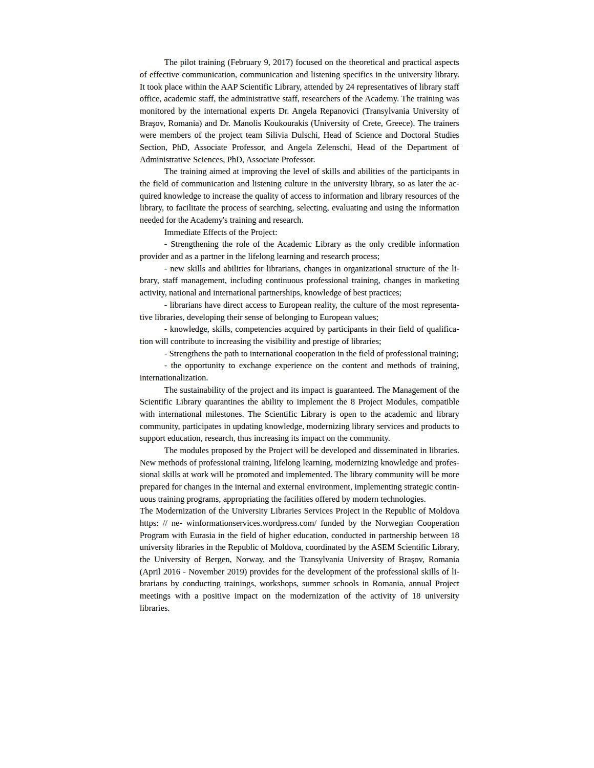The pilot training (February 9, 2017) focused on the theoretical and practical aspects of effective communication, communication and listening specifics in the university library. It took place within the AAP Scientific Library, attended by 24 representatives of library staff office, academic staff, the administrative staff, researchers of the Academy. The training was monitored by the international experts Dr. Angela Repanovici (Transylvania University of Braşov, Romania) and Dr. Manolis Koukourakis (University of Crete, Greece). The trainers were members of the project team Silivia Dulschi, Head of Science and Doctoral Studies Section, PhD, Associate Professor, and Angela Zelenschi, Head of the Department of Administrative Sciences, PhD, Associate Professor.
The training aimed at improving the level of skills and abilities of the participants in the field of communication and listening culture in the university library, so as later the acquired knowledge to increase the quality of access to information and library resources of the library, to facilitate the process of searching, selecting, evaluating and using the information needed for the Academy's training and research.
Immediate Effects of the Project:
- Strengthening the role of the Academic Library as the only credible information provider and as a partner in the lifelong learning and research process;
- new skills and abilities for librarians, changes in organizational structure of the library, staff management, including continuous professional training, changes in marketing activity, national and international partnerships, knowledge of best practices;
- librarians have direct access to European reality, the culture of the most representative libraries, developing their sense of belonging to European values;
- knowledge, skills, competencies acquired by participants in their field of qualification will contribute to increasing the visibility and prestige of libraries;
- Strengthens the path to international cooperation in the field of professional training;
- the opportunity to exchange experience on the content and methods of training, internationalization.
The sustainability of the project and its impact is guaranteed. The Management of the Scientific Library quarantines the ability to implement the 8 Project Modules, compatible with international milestones. The Scientific Library is open to the academic and library community, participates in updating knowledge, modernizing library services and products to support education, research, thus increasing its impact on the community.
The modules proposed by the Project will be developed and disseminated in libraries. New methods of professional training, lifelong learning, modernizing knowledge and professional skills at work will be promoted and implemented. The library community will be more prepared for changes in the internal and external environment, implementing strategic continuous training programs, appropriating the facilities offered by modern technologies.
The Modernization of the University Libraries Services Project in the Republic of Moldova https: // ne- winformationservices.wordpress.com/ funded by the Norwegian Cooperation Program with Eurasia in the field of higher education, conducted in partnership between 18 university libraries in the Republic of Moldova, coordinated by the ASEM Scientific Library, the University of Bergen, Norway, and the Transylvania University of Braşov, Romania (April 2016 - November 2019) provides for the development of the professional skills of librarians by conducting trainings, workshops, summer schools in Romania, annual Project meetings with a positive impact on the modernization of the activity of 18 university libraries.